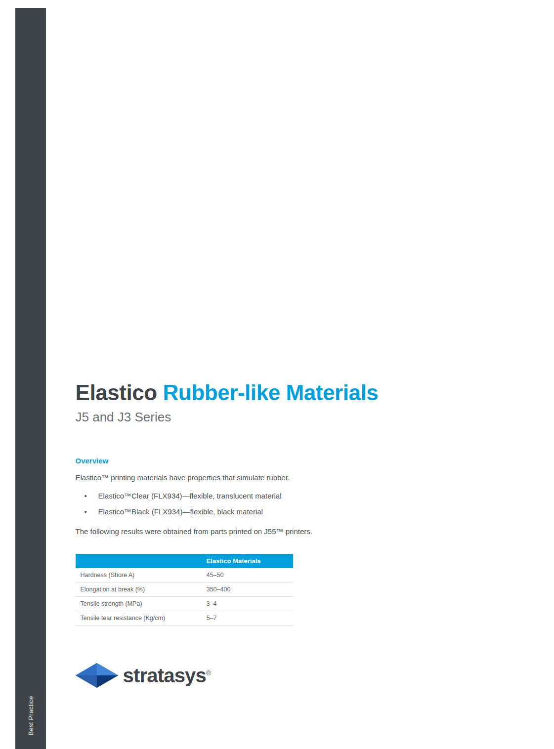Best Practice
Elastico Rubber-like Materials
J5 and J3 Series
Overview
Elastico™ printing materials have properties that simulate rubber.
Elastico™Clear (FLX934)—flexible, translucent material
Elastico™Black (FLX934)—flexible, black material
The following results were obtained from parts printed on J55™ printers.
| | Elastico Materials |
| --- | --- |
| Hardness (Shore A) | 45–50 |
| Elongation at break (%) | 350–400 |
| Tensile strength (MPa) | 3–4 |
| Tensile tear resistance (Kg/cm) | 5–7 |
stratasys®